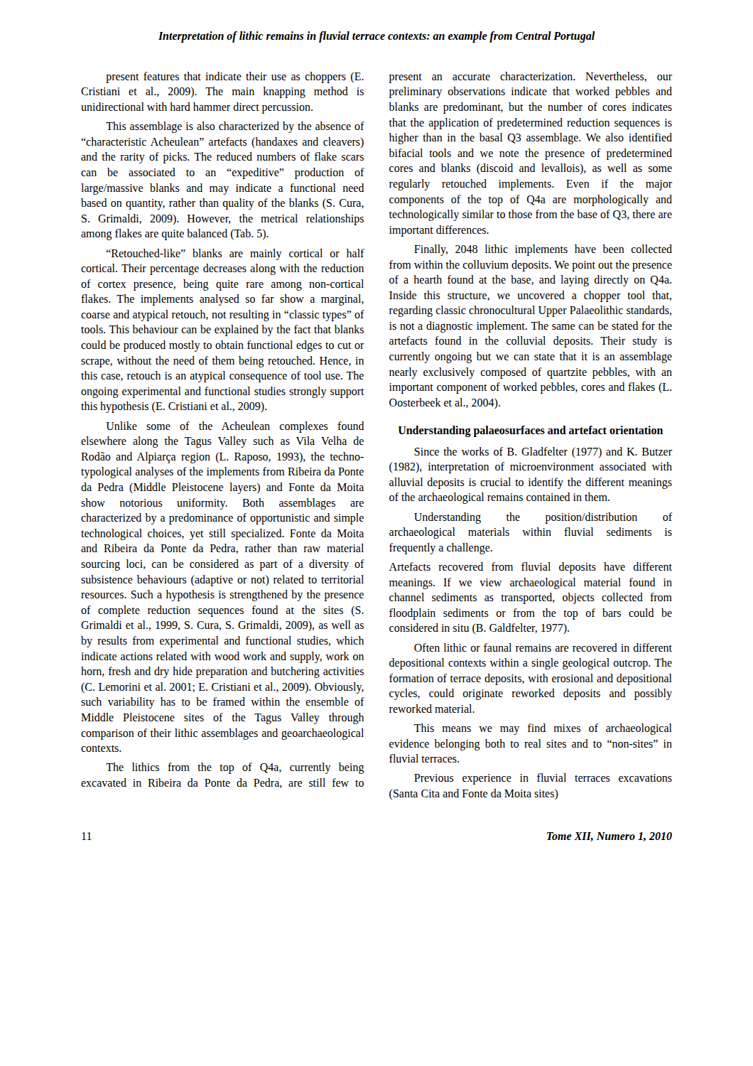Interpretation of lithic remains in fluvial terrace contexts: an example from Central Portugal
present features that indicate their use as choppers (E. Cristiani et al., 2009). The main knapping method is unidirectional with hard hammer direct percussion.
This assemblage is also characterized by the absence of “characteristic Acheulean” artefacts (handaxes and cleavers) and the rarity of picks. The reduced numbers of flake scars can be associated to an “expeditive” production of large/massive blanks and may indicate a functional need based on quantity, rather than quality of the blanks (S. Cura, S. Grimaldi, 2009). However, the metrical relationships among flakes are quite balanced (Tab. 5).
“Retouched-like” blanks are mainly cortical or half cortical. Their percentage decreases along with the reduction of cortex presence, being quite rare among non-cortical flakes. The implements analysed so far show a marginal, coarse and atypical retouch, not resulting in “classic types” of tools. This behaviour can be explained by the fact that blanks could be produced mostly to obtain functional edges to cut or scrape, without the need of them being retouched. Hence, in this case, retouch is an atypical consequence of tool use. The ongoing experimental and functional studies strongly support this hypothesis (E. Cristiani et al., 2009).
Unlike some of the Acheulean complexes found elsewhere along the Tagus Valley such as Vila Velha de Rodão and Alpiarça region (L. Raposo, 1993), the techno-typological analyses of the implements from Ribeira da Ponte da Pedra (Middle Pleistocene layers) and Fonte da Moita show notorious uniformity. Both assemblages are characterized by a predominance of opportunistic and simple technological choices, yet still specialized. Fonte da Moita and Ribeira da Ponte da Pedra, rather than raw material sourcing loci, can be considered as part of a diversity of subsistence behaviours (adaptive or not) related to territorial resources. Such a hypothesis is strengthened by the presence of complete reduction sequences found at the sites (S. Grimaldi et al., 1999, S. Cura, S. Grimaldi, 2009), as well as by results from experimental and functional studies, which indicate actions related with wood work and supply, work on horn, fresh and dry hide preparation and butchering activities (C. Lemorini et al. 2001; E. Cristiani et al., 2009). Obviously, such variability has to be framed within the ensemble of Middle Pleistocene sites of the Tagus Valley through comparison of their lithic assemblages and geoarchaeological contexts.
The lithics from the top of Q4a, currently being excavated in Ribeira da Ponte da Pedra, are still few to present an accurate characterization. Nevertheless, our preliminary observations indicate that worked pebbles and blanks are predominant, but the number of cores indicates that the application of predetermined reduction sequences is higher than in the basal Q3 assemblage. We also identified bifacial tools and we note the presence of predetermined cores and blanks (discoid and levallois), as well as some regularly retouched implements. Even if the major components of the top of Q4a are morphologically and technologically similar to those from the base of Q3, there are important differences.
Finally, 2048 lithic implements have been collected from within the colluvium deposits. We point out the presence of a hearth found at the base, and laying directly on Q4a. Inside this structure, we uncovered a chopper tool that, regarding classic chronocultural Upper Palaeolithic standards, is not a diagnostic implement. The same can be stated for the artefacts found in the colluvial deposits. Their study is currently ongoing but we can state that it is an assemblage nearly exclusively composed of quartzite pebbles, with an important component of worked pebbles, cores and flakes (L. Oosterbeek et al., 2004).
Understanding palaeosurfaces and artefact orientation
Since the works of B. Gladfelter (1977) and K. Butzer (1982), interpretation of microenvironment associated with alluvial deposits is crucial to identify the different meanings of the archaeological remains contained in them.
Understanding the position/distribution of archaeological materials within fluvial sediments is frequently a challenge.
Artefacts recovered from fluvial deposits have different meanings. If we view archaeological material found in channel sediments as transported, objects collected from floodplain sediments or from the top of bars could be considered in situ (B. Galdfelter, 1977).
Often lithic or faunal remains are recovered in different depositional contexts within a single geological outcrop. The formation of terrace deposits, with erosional and depositional cycles, could originate reworked deposits and possibly reworked material.
This means we may find mixes of archaeological evidence belonging both to real sites and to “non-sites” in fluvial terraces.
Previous experience in fluvial terraces excavations (Santa Cita and Fonte da Moita sites)
11 Tome XII, Numero 1, 2010